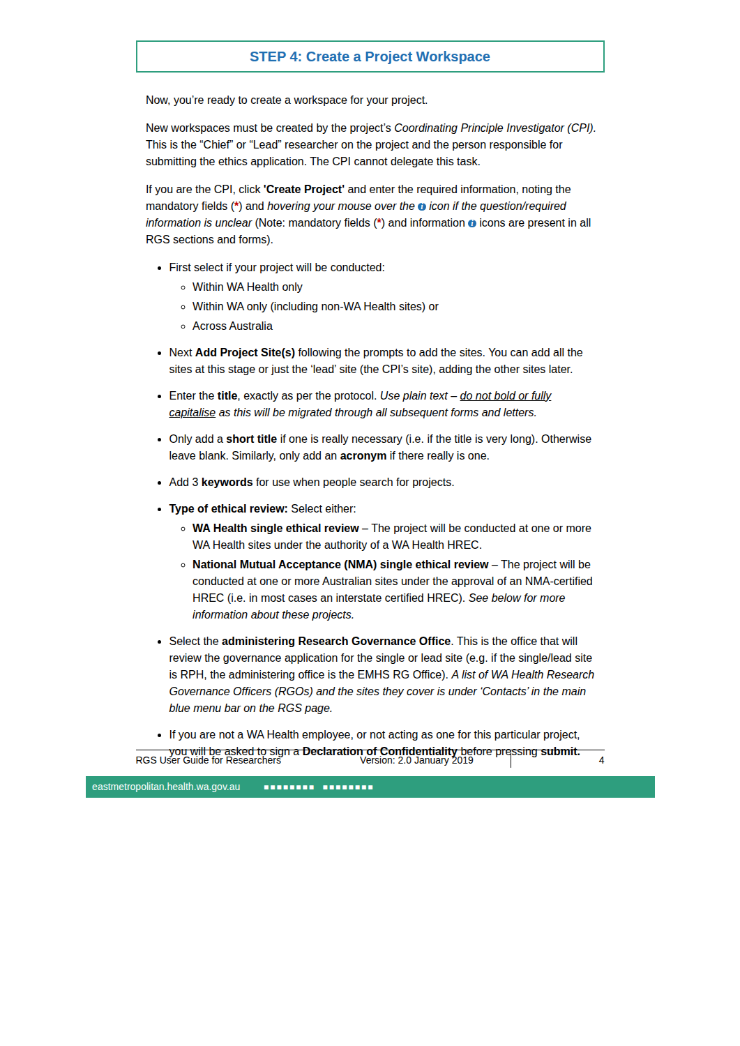STEP 4: Create a Project Workspace
Now, you’re ready to create a workspace for your project.
New workspaces must be created by the project’s Coordinating Principle Investigator (CPI). This is the “Chief” or “Lead” researcher on the project and the person responsible for submitting the ethics application. The CPI cannot delegate this task.
If you are the CPI, click 'Create Project' and enter the required information, noting the mandatory fields (*) and hovering your mouse over the i icon if the question/required information is unclear (Note: mandatory fields (*) and information i icons are present in all RGS sections and forms).
First select if your project will be conducted:
Within WA Health only
Within WA only (including non-WA Health sites) or
Across Australia
Next Add Project Site(s) following the prompts to add the sites. You can add all the sites at this stage or just the ‘lead’ site (the CPI’s site), adding the other sites later.
Enter the title, exactly as per the protocol. Use plain text – do not bold or fully capitalise as this will be migrated through all subsequent forms and letters.
Only add a short title if one is really necessary (i.e. if the title is very long). Otherwise leave blank. Similarly, only add an acronym if there really is one.
Add 3 keywords for use when people search for projects.
Type of ethical review: Select either:
WA Health single ethical review – The project will be conducted at one or more WA Health sites under the authority of a WA Health HREC.
National Mutual Acceptance (NMA) single ethical review – The project will be conducted at one or more Australian sites under the approval of an NMA-certified HREC (i.e. in most cases an interstate certified HREC). See below for more information about these projects.
Select the administering Research Governance Office. This is the office that will review the governance application for the single or lead site (e.g. if the single/lead site is RPH, the administering office is the EMHS RG Office). A list of WA Health Research Governance Officers (RGOs) and the sites they cover is under ‘Contacts’ in the main blue menu bar on the RGS page.
If you are not a WA Health employee, or not acting as one for this particular project, you will be asked to sign a Declaration of Confidentiality before pressing submit.
| RGS User Guide for Researchers | Version: 2.0 January 2019 | 4 |
eastmetropolitan.health.wa.gov.au ■■■■■■■■ ■■■■■■■■